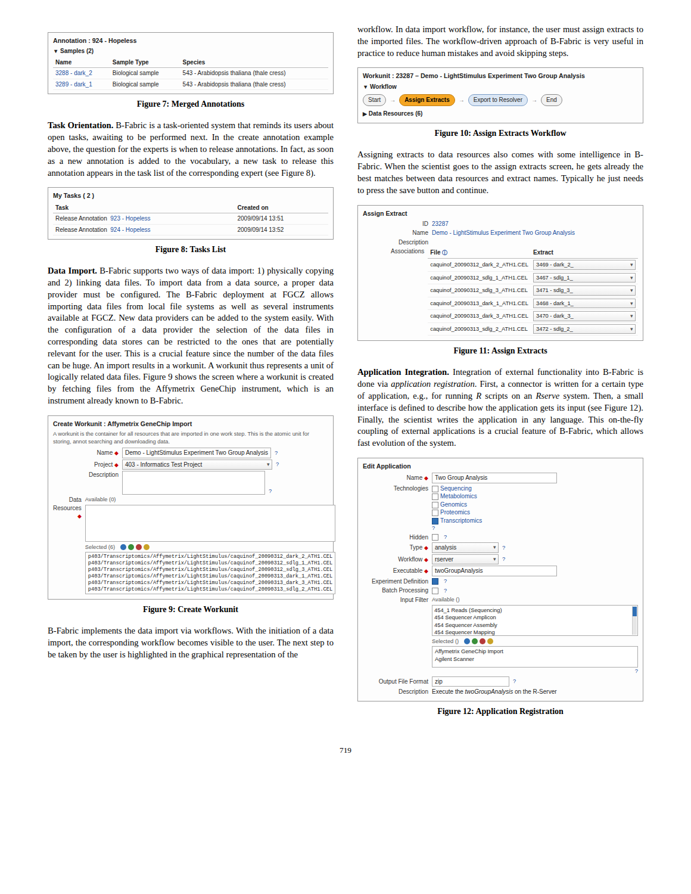Annotation : 924 - Hopeless
▼ Samples (2)
| Name | Sample Type | Species |
| --- | --- | --- |
| 3288 - dark_2 | Biological sample | 543 - Arabidopsis thaliana (thale cress) |
| 3289 - dark_1 | Biological sample | 543 - Arabidopsis thaliana (thale cress) |
Figure 7: Merged Annotations
Task Orientation. B-Fabric is a task-oriented system that reminds its users about open tasks, awaiting to be performed next. In the create annotation example above, the question for the experts is when to release annotations. In fact, as soon as a new annotation is added to the vocabulary, a new task to release this annotation appears in the task list of the corresponding expert (see Figure 8).
My Tasks ( 2 )
| Task | Created on |
| --- | --- |
| Release Annotation 923 - Hopeless | 2009/09/14 13:51 |
| Release Annotation 924 - Hopeless | 2009/09/14 13:52 |
Figure 8: Tasks List
Data Import. B-Fabric supports two ways of data import: 1) physically copying and 2) linking data files. To import data from a data source, a proper data provider must be configured. The B-Fabric deployment at FGCZ allows importing data files from local file systems as well as several instruments available at FGCZ. New data providers can be added to the system easily. With the configuration of a data provider the selection of the data files in corresponding data stores can be restricted to the ones that are potentially relevant for the user. This is a crucial feature since the number of the data files can be huge. An import results in a workunit. A workunit thus represents a unit of logically related data files. Figure 9 shows the screen where a workunit is created by fetching files from the Affymetrix GeneChip instrument, which is an instrument already known to B-Fabric.
Create Workunit : Affymetrix GeneChip Import
A workunit is the container for all resources that are imported in one work step. This is the atomic unit for storing, annot searching and downloading data.
Name ◆ Demo - LightStimulus Experiment Two Group Analysis ?
Project ◆ 403 - Informatics Test Project ?
Description ?
Data Resources ◆
Available (0)
Selected (6)
p403/Transcriptomics/Affymetrix/LightStimulus/caquinof_20090312_dark_2_ATH1.CEL
p403/Transcriptomics/Affymetrix/LightStimulus/caquinof_20090312_sdlg_1_ATH1.CEL
p403/Transcriptomics/Affymetrix/LightStimulus/caquinof_20090312_sdlg_3_ATH1.CEL
p403/Transcriptomics/Affymetrix/LightStimulus/caquinof_20090313_dark_1_ATH1.CEL
p403/Transcriptomics/Affymetrix/LightStimulus/caquinof_20090313_dark_3_ATH1.CEL
p403/Transcriptomics/Affymetrix/LightStimulus/caquinof_20090313_sdlg_2_ATH1.CEL
Figure 9: Create Workunit
B-Fabric implements the data import via workflows. With the initiation of a data import, the corresponding workflow becomes visible to the user. The next step to be taken by the user is highlighted in the graphical representation of the
workflow. In data import workflow, for instance, the user must assign extracts to the imported files. The workflow-driven approach of B-Fabric is very useful in practice to reduce human mistakes and avoid skipping steps.
Workunit : 23287 – Demo - LightStimulus Experiment Two Group Analysis
▼ Workflow
Start → Assign Extracts → Export to Resolver → End
▶ Data Resources (6)
Figure 10: Assign Extracts Workflow
Assigning extracts to data resources also comes with some intelligence in B-Fabric. When the scientist goes to the assign extracts screen, he gets already the best matches between data resources and extract names. Typically he just needs to press the save button and continue.
Assign Extract
ID 23287
Name Demo - LightStimulus Experiment Two Group Analysis
Description
Associations
| File ⓘ | Extract |
| --- | --- |
| caquinof_20090312_dark_2_ATH1.CEL | 3469 - dark_2_ |
| caquinof_20090312_sdlg_1_ATH1.CEL | 3467 - sdlg_1_ |
| caquinof_20090312_sdlg_3_ATH1.CEL | 3471 - sdlg_3_ |
| caquinof_20090313_dark_1_ATH1.CEL | 3468 - dark_1_ |
| caquinof_20090313_dark_3_ATH1.CEL | 3470 - dark_3_ |
| caquinof_20090313_sdlg_2_ATH1.CEL | 3472 - sdlg_2_ |
Figure 11: Assign Extracts
Application Integration. Integration of external functionality into B-Fabric is done via application registration. First, a connector is written for a certain type of application, e.g., for running R scripts on an Rserve system. Then, a small interface is defined to describe how the application gets its input (see Figure 12). Finally, the scientist writes the application in any language. This on-the-fly coupling of external applications is a crucial feature of B-Fabric, which allows fast evolution of the system.
Edit Application
Name ◆ Two Group Analysis
Technologies
Sequencing
Metabolomics
Genomics
Proteomics
Transcriptomics
?
Hidden ?
Type ◆ analysis ?
Workflow ◆ rserver ?
Executable ◆ twoGroupAnalysis
Experiment Definition ?
Batch Processing ?
Input Filter
Available ()
454_1 Reads (Sequencing)
454 Sequencer Amplicon
454 Sequencer Assembly
454 Sequencer Mapping
Affymetrix QC Report
Selected ()
Affymetrix GeneChip Import
Agilent Scanner
?
Output File Format zip ?
Description Execute the twoGroupAnalysis on the R-Server
Figure 12: Application Registration
719